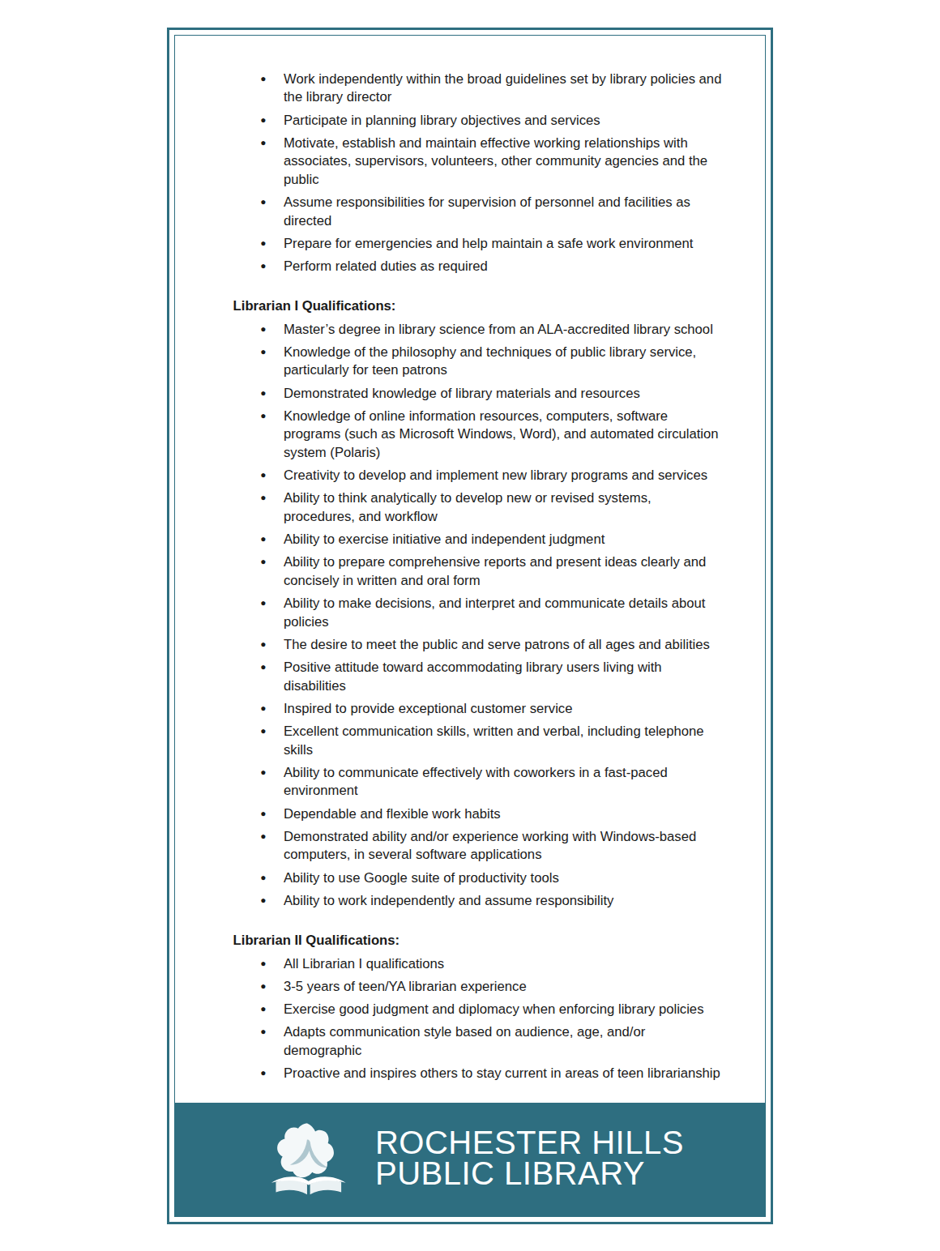Work independently within the broad guidelines set by library policies and the library director
Participate in planning library objectives and services
Motivate, establish and maintain effective working relationships with associates, supervisors, volunteers, other community agencies and the public
Assume responsibilities for supervision of personnel and facilities as directed
Prepare for emergencies and help maintain a safe work environment
Perform related duties as required
Librarian I Qualifications:
Master’s degree in library science from an ALA-accredited library school
Knowledge of the philosophy and techniques of public library service, particularly for teen patrons
Demonstrated knowledge of library materials and resources
Knowledge of online information resources, computers, software programs (such as Microsoft Windows, Word), and automated circulation system (Polaris)
Creativity to develop and implement new library programs and services
Ability to think analytically to develop new or revised systems, procedures, and workflow
Ability to exercise initiative and independent judgment
Ability to prepare comprehensive reports and present ideas clearly and concisely in written and oral form
Ability to make decisions, and interpret and communicate details about policies
The desire to meet the public and serve patrons of all ages and abilities
Positive attitude toward accommodating library users living with disabilities
Inspired to provide exceptional customer service
Excellent communication skills, written and verbal, including telephone skills
Ability to communicate effectively with coworkers in a fast-paced environment
Dependable and flexible work habits
Demonstrated ability and/or experience working with Windows-based computers, in several software applications
Ability to use Google suite of productivity tools
Ability to work independently and assume responsibility
Librarian II Qualifications:
All Librarian I qualifications
3-5 years of teen/YA librarian experience
Exercise good judgment and diplomacy when enforcing library policies
Adapts communication style based on audience, age, and/or demographic
Proactive and inspires others to stay current in areas of teen librarianship
ROCHESTER HILLS PUBLIC LIBRARY